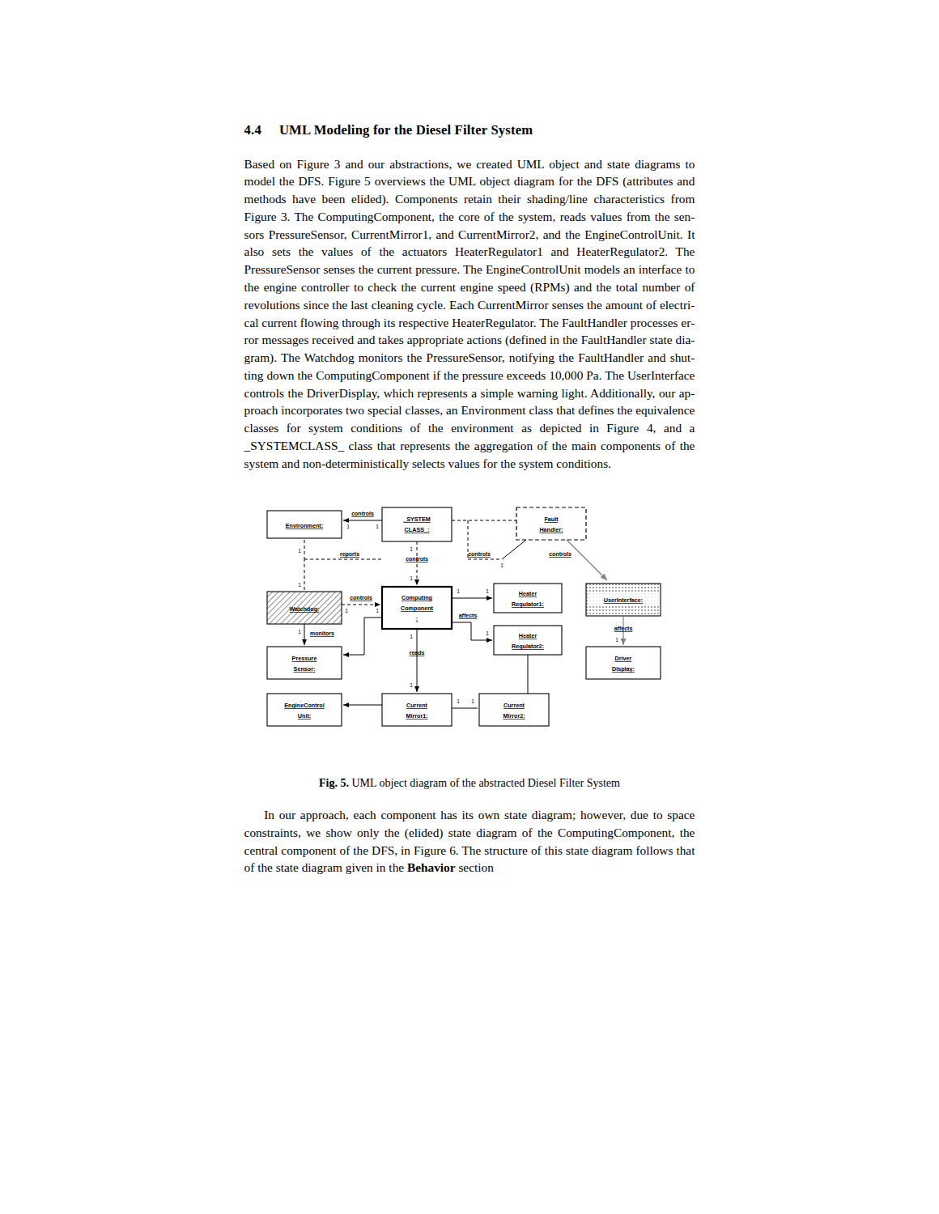4.4 UML Modeling for the Diesel Filter System
Based on Figure 3 and our abstractions, we created UML object and state diagrams to model the DFS. Figure 5 overviews the UML object diagram for the DFS (attributes and methods have been elided). Components retain their shading/line characteristics from Figure 3. The ComputingComponent, the core of the system, reads values from the sensors PressureSensor, CurrentMirror1, and CurrentMirror2, and the EngineControlUnit. It also sets the values of the actuators HeaterRegulator1 and HeaterRegulator2. The PressureSensor senses the current pressure. The EngineControlUnit models an interface to the engine controller to check the current engine speed (RPMs) and the total number of revolutions since the last cleaning cycle. Each CurrentMirror senses the amount of electrical current flowing through its respective HeaterRegulator. The FaultHandler processes error messages received and takes appropriate actions (defined in the FaultHandler state diagram). The Watchdog monitors the PressureSensor, notifying the FaultHandler and shutting down the ComputingComponent if the pressure exceeds 10,000 Pa. The UserInterface controls the DriverDisplay, which represents a simple warning light. Additionally, our approach incorporates two special classes, an Environment class that defines the equivalence classes for system conditions of the environment as depicted in Figure 4, and a _SYSTEMCLASS_ class that represents the aggregation of the main components of the system and non-deterministically selects values for the system conditions.
Environment: _SYSTEM CLASS_: Fault Handler: Watchdog: Computing Component : Heater Regulator1: Heater Regulator2: UserInterface: Driver Display: Pressure Sensor: EngineControl Unit: Current Mirror1: Current Mirror2: controls 1 1 reports 1 controls 1 1 controls 1 controls controls 1 1 1 monitors 1 reads 1 1 1 1 1 1 affects 1 affects 1
Fig. 5. UML object diagram of the abstracted Diesel Filter System
In our approach, each component has its own state diagram; however, due to space constraints, we show only the (elided) state diagram of the ComputingComponent, the central component of the DFS, in Figure 6. The structure of this state diagram follows that of the state diagram given in the Behavior section